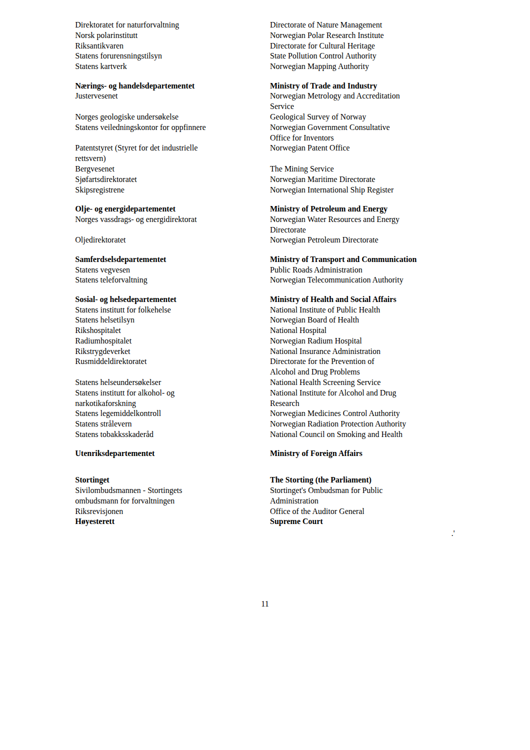| Direktoratet for naturforvaltning | Directorate of Nature Management |
| Norsk polarinstitutt | Norwegian Polar Research Institute |
| Riksantikvaren | Directorate for Cultural Heritage |
| Statens forurensningstilsyn | State Pollution Control Authority |
| Statens kartverk | Norwegian Mapping Authority |
| Nærings- og handelsdepartementet | Ministry of Trade and Industry |
| Justervesenet | Norwegian Metrology and Accreditation Service |
| Norges geologiske undersøkelse | Geological Survey of Norway |
| Statens veiledningskontor for oppfinnere | Norwegian Government Consultative Office for Inventors |
| Patentstyret (Styret for det industrielle rettsvern) | Norwegian Patent Office |
| Bergvesenet | The Mining Service |
| Sjøfartsdirektoratet | Norwegian Maritime Directorate |
| Skipsregistrene | Norwegian International Ship Register |
| Olje- og energidepartementet | Ministry of Petroleum and Energy |
| Norges vassdrags- og energidirektorat | Norwegian Water Resources and Energy Directorate |
| Oljedirektoratet | Norwegian Petroleum Directorate |
| Samferdselsdepartementet | Ministry of Transport and Communication |
| Statens vegvesen | Public Roads Administration |
| Statens teleforvaltning | Norwegian Telecommunication Authority |
| Sosial- og helsedepartementet | Ministry of Health and Social Affairs |
| Statens institutt for folkehelse | National Institute of Public Health |
| Statens helsetilsyn | Norwegian Board of Health |
| Rikshospitalet | National Hospital |
| Radiumhospitalet | Norwegian Radium Hospital |
| Rikstrygdeverket | National Insurance Administration |
| Rusmiddeldirektoratet | Directorate for the Prevention of Alcohol and Drug Problems |
| Statens helseundersøkelser | National Health Screening Service |
| Statens institutt for alkohol- og narkotikaforskning | National Institute for Alcohol and Drug Research |
| Statens legemiddelkontroll | Norwegian Medicines Control Authority |
| Statens strålevern | Norwegian Radiation Protection Authority |
| Statens tobakksskaderåd | National Council on Smoking and Health |
| Utenriksdepartementet | Ministry of Foreign Affairs |
| Stortinget | The Storting (the Parliament) |
| Sivilombudsmannen - Stortingets ombudsmann for forvaltningen | Stortinget's Ombudsman for Public Administration |
| Riksrevisjonen | Office of the Auditor General |
| Høyesterett | Supreme Court |
.'
11